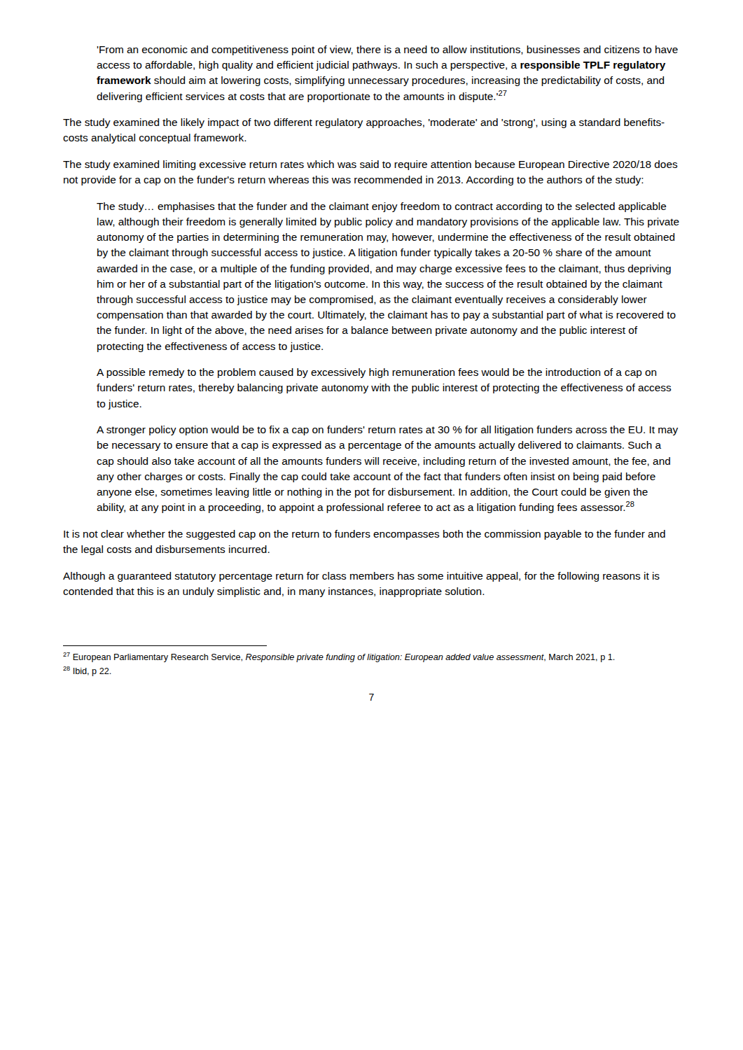'From an economic and competitiveness point of view, there is a need to allow institutions, businesses and citizens to have access to affordable, high quality and efficient judicial pathways. In such a perspective, a responsible TPLF regulatory framework should aim at lowering costs, simplifying unnecessary procedures, increasing the predictability of costs, and delivering efficient services at costs that are proportionate to the amounts in dispute.'27
The study examined the likely impact of two different regulatory approaches, 'moderate' and 'strong', using a standard benefits-costs analytical conceptual framework.
The study examined limiting excessive return rates which was said to require attention because European Directive 2020/18 does not provide for a cap on the funder's return whereas this was recommended in 2013. According to the authors of the study:
The study… emphasises that the funder and the claimant enjoy freedom to contract according to the selected applicable law, although their freedom is generally limited by public policy and mandatory provisions of the applicable law. This private autonomy of the parties in determining the remuneration may, however, undermine the effectiveness of the result obtained by the claimant through successful access to justice. A litigation funder typically takes a 20-50 % share of the amount awarded in the case, or a multiple of the funding provided, and may charge excessive fees to the claimant, thus depriving him or her of a substantial part of the litigation's outcome. In this way, the success of the result obtained by the claimant through successful access to justice may be compromised, as the claimant eventually receives a considerably lower compensation than that awarded by the court. Ultimately, the claimant has to pay a substantial part of what is recovered to the funder. In light of the above, the need arises for a balance between private autonomy and the public interest of protecting the effectiveness of access to justice.
A possible remedy to the problem caused by excessively high remuneration fees would be the introduction of a cap on funders' return rates, thereby balancing private autonomy with the public interest of protecting the effectiveness of access to justice.
A stronger policy option would be to fix a cap on funders' return rates at 30 % for all litigation funders across the EU. It may be necessary to ensure that a cap is expressed as a percentage of the amounts actually delivered to claimants. Such a cap should also take account of all the amounts funders will receive, including return of the invested amount, the fee, and any other charges or costs. Finally the cap could take account of the fact that funders often insist on being paid before anyone else, sometimes leaving little or nothing in the pot for disbursement. In addition, the Court could be given the ability, at any point in a proceeding, to appoint a professional referee to act as a litigation funding fees assessor.28
It is not clear whether the suggested cap on the return to funders encompasses both the commission payable to the funder and the legal costs and disbursements incurred.
Although a guaranteed statutory percentage return for class members has some intuitive appeal, for the following reasons it is contended that this is an unduly simplistic and, in many instances, inappropriate solution.
27 European Parliamentary Research Service, Responsible private funding of litigation: European added value assessment, March 2021, p 1.
28 Ibid, p 22.
7